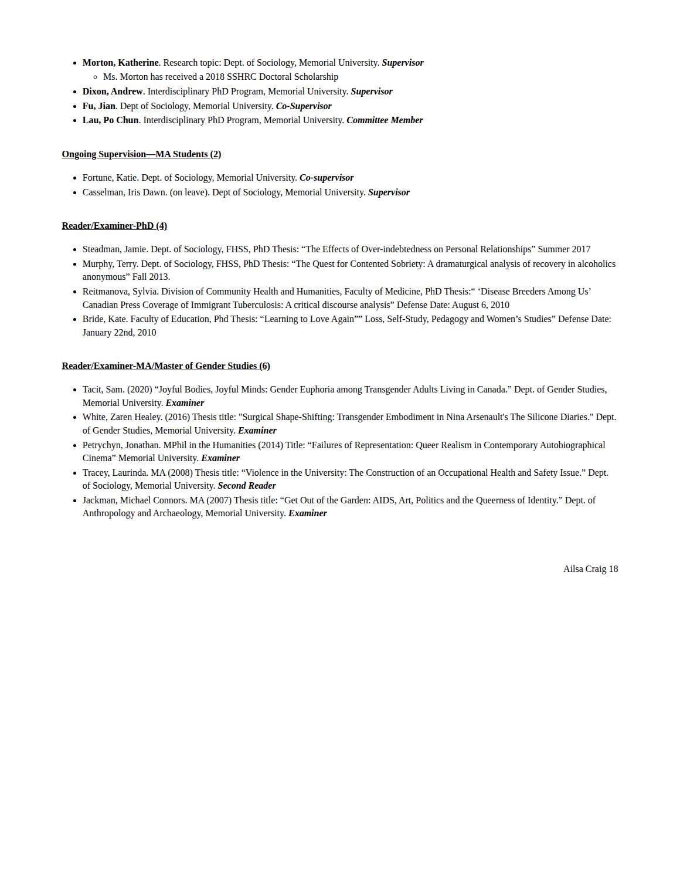Morton, Katherine. Research topic: Dept. of Sociology, Memorial University. Supervisor
Ms. Morton has received a 2018 SSHRC Doctoral Scholarship
Dixon, Andrew. Interdisciplinary PhD Program, Memorial University. Supervisor
Fu, Jian. Dept of Sociology, Memorial University. Co-Supervisor
Lau, Po Chun. Interdisciplinary PhD Program, Memorial University. Committee Member
Ongoing Supervision—MA Students (2)
Fortune, Katie. Dept. of Sociology, Memorial University. Co-supervisor
Casselman, Iris Dawn. (on leave). Dept of Sociology, Memorial University. Supervisor
Reader/Examiner-PhD (4)
Steadman, Jamie. Dept. of Sociology, FHSS, PhD Thesis: “The Effects of Over-indebtedness on Personal Relationships” Summer 2017
Murphy, Terry. Dept. of Sociology, FHSS, PhD Thesis: “The Quest for Contented Sobriety: A dramaturgical analysis of recovery in alcoholics anonymous” Fall 2013.
Reitmanova, Sylvia. Division of Community Health and Humanities, Faculty of Medicine, PhD Thesis:“ ‘Disease Breeders Among Us’ Canadian Press Coverage of Immigrant Tuberculosis: A critical discourse analysis” Defense Date: August 6, 2010
Bride, Kate. Faculty of Education, Phd Thesis: “Learning to Love Again”” Loss, Self-Study, Pedagogy and Women’s Studies” Defense Date: January 22nd, 2010
Reader/Examiner-MA/Master of Gender Studies (6)
Tacit, Sam. (2020) “Joyful Bodies, Joyful Minds: Gender Euphoria among Transgender Adults Living in Canada.” Dept. of Gender Studies, Memorial University. Examiner
White, Zaren Healey. (2016) Thesis title: "Surgical Shape-Shifting: Transgender Embodiment in Nina Arsenault's The Silicone Diaries." Dept. of Gender Studies, Memorial University. Examiner
Petrychyn, Jonathan. MPhil in the Humanities (2014) Title: “Failures of Representation: Queer Realism in Contemporary Autobiographical Cinema” Memorial University. Examiner
Tracey, Laurinda. MA (2008) Thesis title: “Violence in the University: The Construction of an Occupational Health and Safety Issue.” Dept. of Sociology, Memorial University. Second Reader
Jackman, Michael Connors. MA (2007) Thesis title: “Get Out of the Garden: AIDS, Art, Politics and the Queerness of Identity.” Dept. of Anthropology and Archaeology, Memorial University. Examiner
Ailsa Craig 18